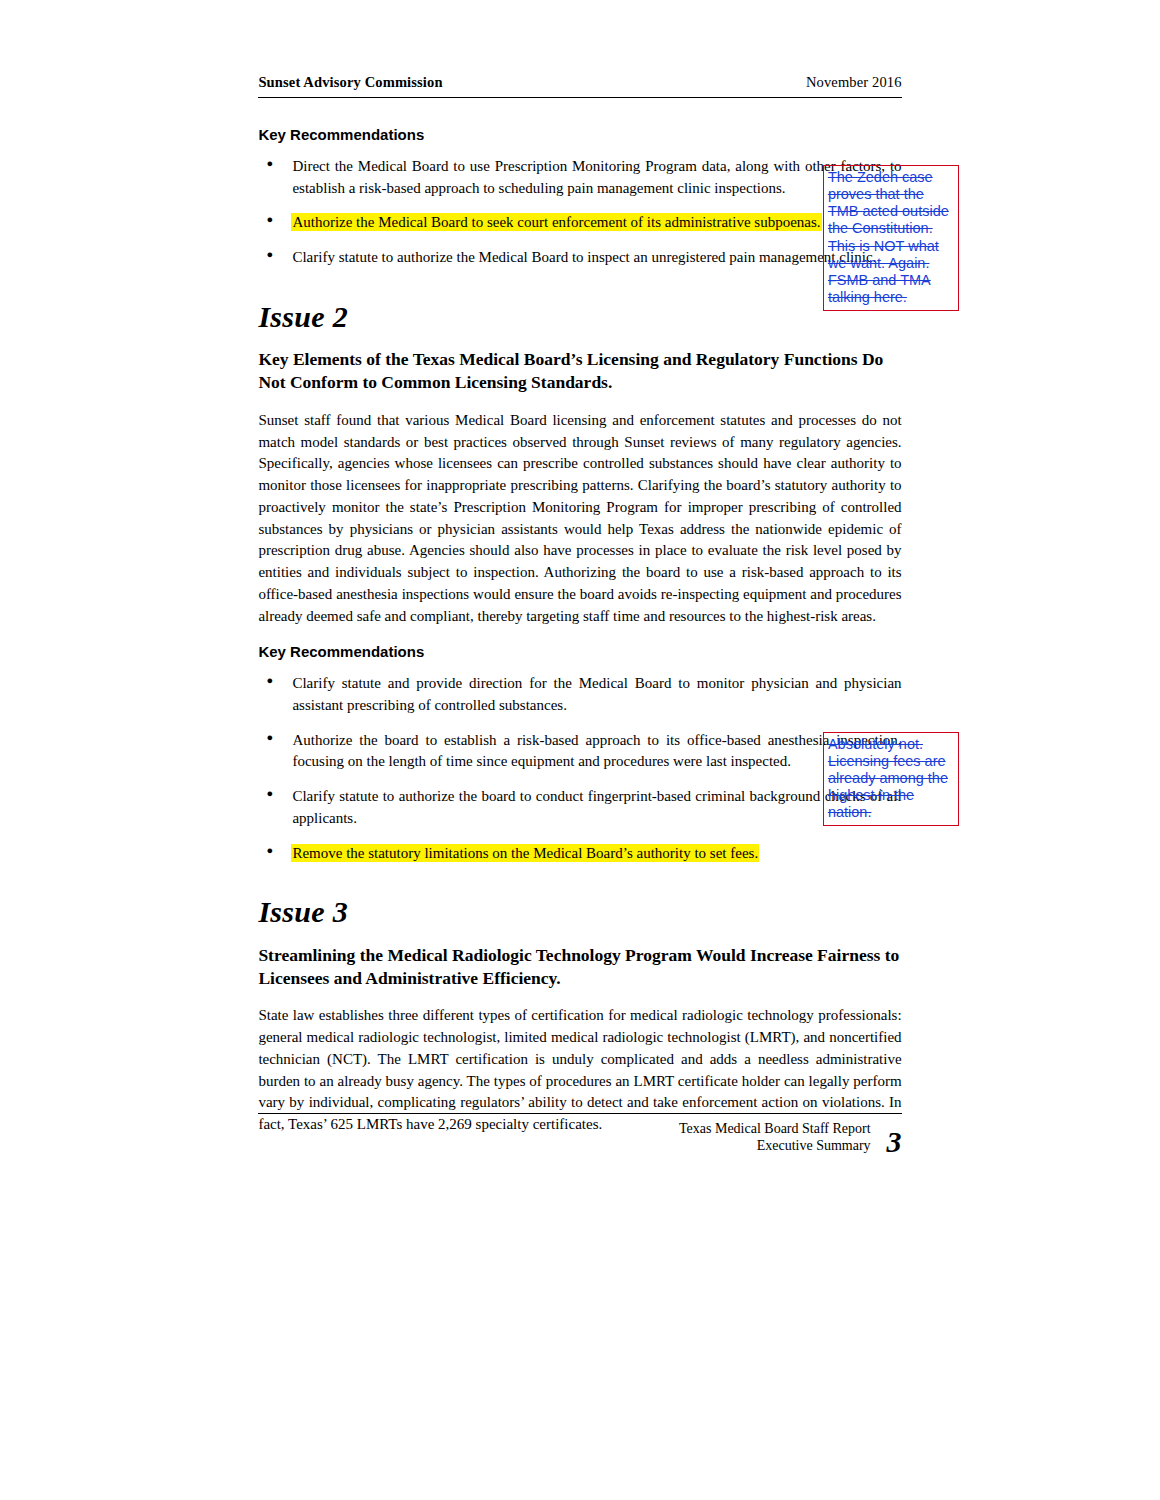Sunset Advisory Commission
November 2016
Key Recommendations
Direct the Medical Board to use Prescription Monitoring Program data, along with other factors, to establish a risk-based approach to scheduling pain management clinic inspections.
Authorize the Medical Board to seek court enforcement of its administrative subpoenas.
Clarify statute to authorize the Medical Board to inspect an unregistered pain management clinic.
Issue 2
Key Elements of the Texas Medical Board’s Licensing and Regulatory Functions Do Not Conform to Common Licensing Standards.
Sunset staff found that various Medical Board licensing and enforcement statutes and processes do not match model standards or best practices observed through Sunset reviews of many regulatory agencies. Specifically, agencies whose licensees can prescribe controlled substances should have clear authority to monitor those licensees for inappropriate prescribing patterns. Clarifying the board’s statutory authority to proactively monitor the state’s Prescription Monitoring Program for improper prescribing of controlled substances by physicians or physician assistants would help Texas address the nationwide epidemic of prescription drug abuse. Agencies should also have processes in place to evaluate the risk level posed by entities and individuals subject to inspection. Authorizing the board to use a risk-based approach to its office-based anesthesia inspections would ensure the board avoids re-inspecting equipment and procedures already deemed safe and compliant, thereby targeting staff time and resources to the highest-risk areas.
Key Recommendations
Clarify statute and provide direction for the Medical Board to monitor physician and physician assistant prescribing of controlled substances.
Authorize the board to establish a risk-based approach to its office-based anesthesia inspection, focusing on the length of time since equipment and procedures were last inspected.
Clarify statute to authorize the board to conduct fingerprint-based criminal background checks of all applicants.
Remove the statutory limitations on the Medical Board’s authority to set fees.
Issue 3
Streamlining the Medical Radiologic Technology Program Would Increase Fairness to Licensees and Administrative Efficiency.
State law establishes three different types of certification for medical radiologic technology professionals: general medical radiologic technologist, limited medical radiologic technologist (LMRT), and noncertified technician (NCT). The LMRT certification is unduly complicated and adds a needless administrative burden to an already busy agency. The types of procedures an LMRT certificate holder can legally perform vary by individual, complicating regulators’ ability to detect and take enforcement action on violations. In fact, Texas’ 625 LMRTs have 2,269 specialty certificates.
The Zedeh case proves that the TMB acted outside the Constitution. This is NOT what we want. Again. FSMB and TMA talking here.
Absolutely not. Licensing fees are already among the highest in the nation.
Texas Medical Board Staff Report Executive Summary
3